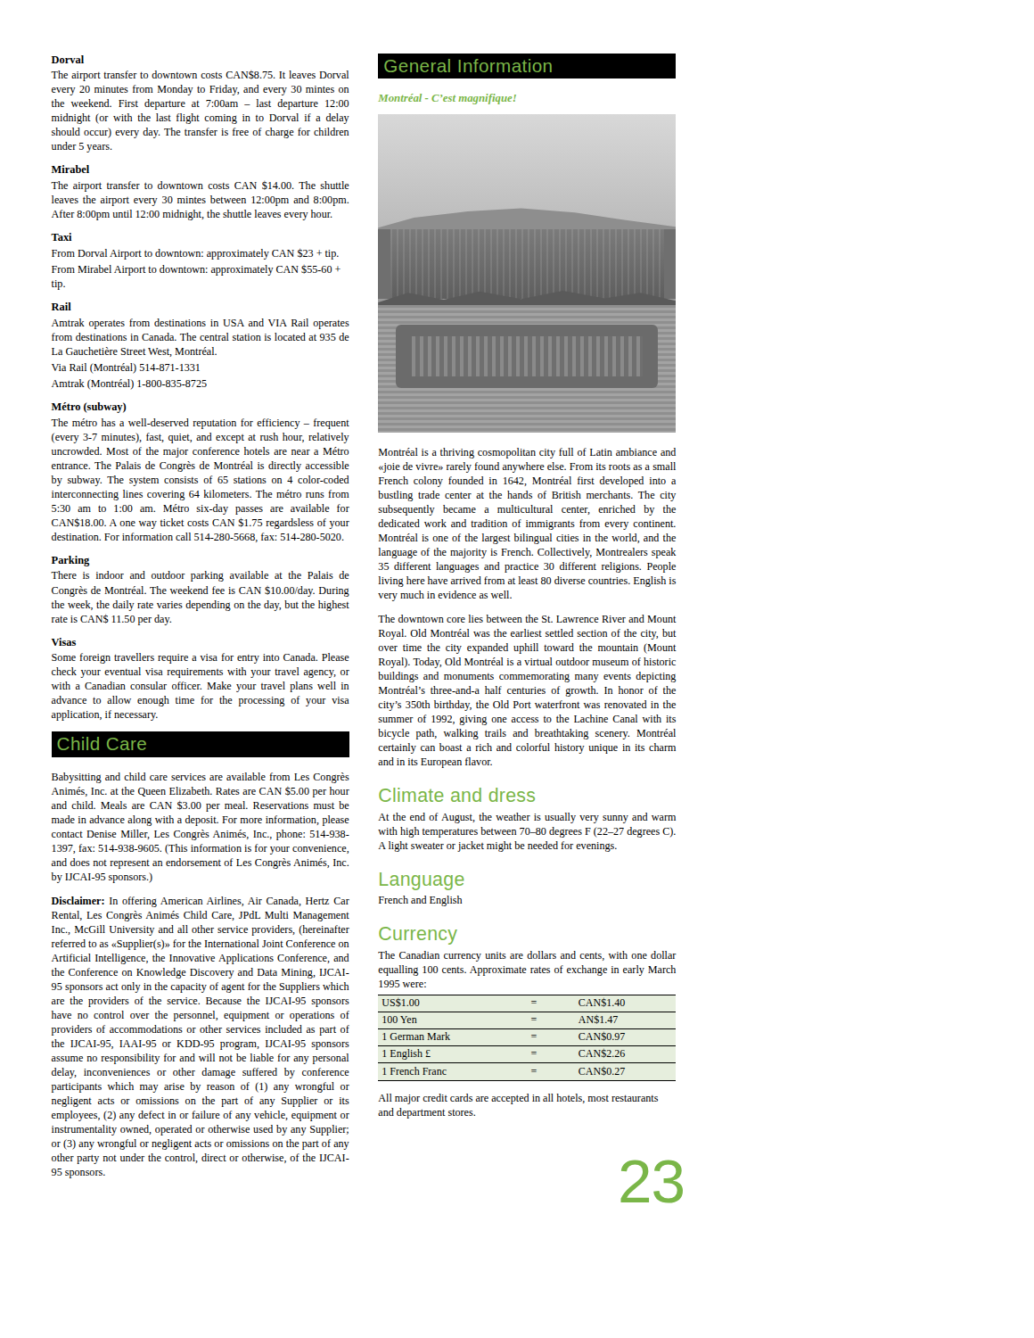Dorval
The airport transfer to downtown costs CAN$8.75. It leaves Dorval every 20 minutes from Monday to Friday, and every 30 mintes on the weekend. First departure at 7:00am – last departure 12:00 midnight (or with the last flight coming in to Dorval if a delay should occur) every day. The transfer is free of charge for children under 5 years.
Mirabel
The airport transfer to downtown costs CAN $14.00. The shuttle leaves the airport every 30 mintes between 12:00pm and 8:00pm. After 8:00pm until 12:00 midnight, the shuttle leaves every hour.
Taxi
From Dorval Airport to downtown: approximately CAN $23 + tip.
From Mirabel Airport to downtown: approximately CAN $55-60 + tip.
Rail
Amtrak operates from destinations in USA and VIA Rail operates from destinations in Canada. The central station is located at 935 de La Gauchetière Street West, Montréal.
Via Rail (Montréal) 514-871-1331
Amtrak (Montréal) 1-800-835-8725
Métro (subway)
The métro has a well-deserved reputation for efficiency – frequent (every 3-7 minutes), fast, quiet, and except at rush hour, relatively uncrowded. Most of the major conference hotels are near a Métro entrance. The Palais de Congrès de Montréal is directly accessible by subway. The system consists of 65 stations on 4 color-coded interconnecting lines covering 64 kilometers. The métro runs from 5:30 am to 1:00 am. Métro six-day passes are available for CAN$18.00. A one way ticket costs CAN $1.75 regardsless of your destination. For information call 514-280-5668, fax: 514-280-5020.
Parking
There is indoor and outdoor parking available at the Palais de Congrès de Montréal. The weekend fee is CAN $10.00/day. During the week, the daily rate varies depending on the day, but the highest rate is CAN$ 11.50 per day.
Visas
Some foreign travellers require a visa for entry into Canada. Please check your eventual visa requirements with your travel agency, or with a Canadian consular officer. Make your travel plans well in advance to allow enough time for the processing of your visa application, if necessary.
Child Care
Babysitting and child care services are available from Les Congrès Animés, Inc. at the Queen Elizabeth. Rates are CAN $5.00 per hour and child. Meals are CAN $3.00 per meal. Reservations must be made in advance along with a deposit. For more information, please contact Denise Miller, Les Congrès Animés, Inc., phone: 514-938-1397, fax: 514-938-9605. (This information is for your convenience, and does not represent an endorsement of Les Congrès Animés, Inc. by IJCAI-95 sponsors.)
Disclaimer: In offering American Airlines, Air Canada, Hertz Car Rental, Les Congrès Animés Child Care, JPdL Multi Management Inc., McGill University and all other service providers, (hereinafter referred to as «Supplier(s)» for the International Joint Conference on Artificial Intelligence, the Innovative Applications Conference, and the Conference on Knowledge Discovery and Data Mining, IJCAI-95 sponsors act only in the capacity of agent for the Suppliers which are the providers of the service. Because the IJCAI-95 sponsors have no control over the personnel, equipment or operations of providers of accommodations or other services included as part of the IJCAI-95, IAAI-95 or KDD-95 program, IJCAI-95 sponsors assume no responsibility for and will not be liable for any personal delay, inconveniences or other damage suffered by conference participants which may arise by reason of (1) any wrongful or negligent acts or omissions on the part of any Supplier or its employees, (2) any defect in or failure of any vehicle, equipment or instrumentality owned, operated or otherwise used by any Supplier; or (3) any wrongful or negligent acts or omissions on the part of any other party not under the control, direct or otherwise, of the IJCAI-95 sponsors.
General Information
Montréal - C’est magnifique!
Montréal is a thriving cosmopolitan city full of Latin ambiance and «joie de vivre» rarely found anywhere else. From its roots as a small French colony founded in 1642, Montréal first developed into a bustling trade center at the hands of British merchants. The city subsequently became a multicultural center, enriched by the dedicated work and tradition of immigrants from every continent. Montréal is one of the largest bilingual cities in the world, and the language of the majority is French. Collectively, Montrealers speak 35 different languages and practice 30 different religions. People living here have arrived from at least 80 diverse countries. English is very much in evidence as well.
The downtown core lies between the St. Lawrence River and Mount Royal. Old Montréal was the earliest settled section of the city, but over time the city expanded uphill toward the mountain (Mount Royal). Today, Old Montréal is a virtual outdoor museum of historic buildings and monuments commemorating many events depicting Montréal’s three-and-a half centuries of growth. In honor of the city’s 350th birthday, the Old Port waterfront was renovated in the summer of 1992, giving one access to the Lachine Canal with its bicycle path, walking trails and breathtaking scenery. Montréal certainly can boast a rich and colorful history unique in its charm and in its European flavor.
Climate and dress
At the end of August, the weather is usually very sunny and warm with high temperatures between 70–80 degrees F (22–27 degrees C). A light sweater or jacket might be needed for evenings.
Language
French and English
Currency
The Canadian currency units are dollars and cents, with one dollar equalling 100 cents. Approximate rates of exchange in early March 1995 were:
| US$1.00 | = | CAN$1.40 |
| 100 Yen | = | AN$1.47 |
| 1 German Mark | = | CAN$0.97 |
| 1 English £ | = | CAN$2.26 |
| 1 French Franc | = | CAN$0.27 |
All major credit cards are accepted in all hotels, most restaurants and department stores.
23